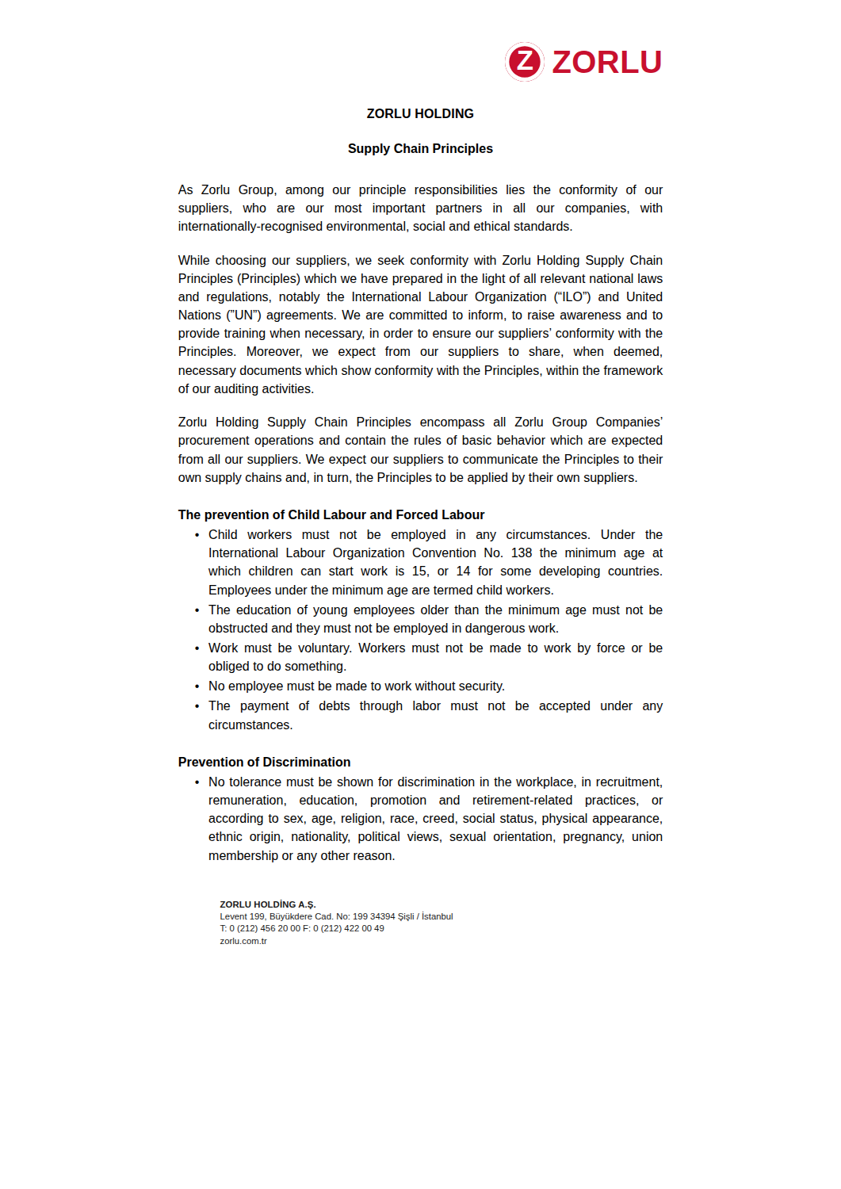Z ZORLU
ZORLU HOLDING
Supply Chain Principles
As Zorlu Group, among our principle responsibilities lies the conformity of our suppliers, who are our most important partners in all our companies, with internationally-recognised environmental, social and ethical standards.
While choosing our suppliers, we seek conformity with Zorlu Holding Supply Chain Principles (Principles) which we have prepared in the light of all relevant national laws and regulations, notably the International Labour Organization (“ILO”) and United Nations (”UN”) agreements. We are committed to inform, to raise awareness and to provide training when necessary, in order to ensure our suppliers’ conformity with the Principles. Moreover, we expect from our suppliers to share, when deemed, necessary documents which show conformity with the Principles, within the framework of our auditing activities.
Zorlu Holding Supply Chain Principles encompass all Zorlu Group Companies’ procurement operations and contain the rules of basic behavior which are expected from all our suppliers. We expect our suppliers to communicate the Principles to their own supply chains and, in turn, the Principles to be applied by their own suppliers.
The prevention of Child Labour and Forced Labour
Child workers must not be employed in any circumstances. Under the International Labour Organization Convention No. 138 the minimum age at which children can start work is 15, or 14 for some developing countries. Employees under the minimum age are termed child workers.
The education of young employees older than the minimum age must not be obstructed and they must not be employed in dangerous work.
Work must be voluntary. Workers must not be made to work by force or be obliged to do something.
No employee must be made to work without security.
The payment of debts through labor must not be accepted under any circumstances.
Prevention of Discrimination
No tolerance must be shown for discrimination in the workplace, in recruitment, remuneration, education, promotion and retirement-related practices, or according to sex, age, religion, race, creed, social status, physical appearance, ethnic origin, nationality, political views, sexual orientation, pregnancy, union membership or any other reason.
ZORLU HOLDİNG A.Ş.
Levent 199, Büyükdere Cad. No: 199 34394 Şişli / İstanbul
T: 0 (212) 456 20 00 F: 0 (212) 422 00 49
zorlu.com.tr